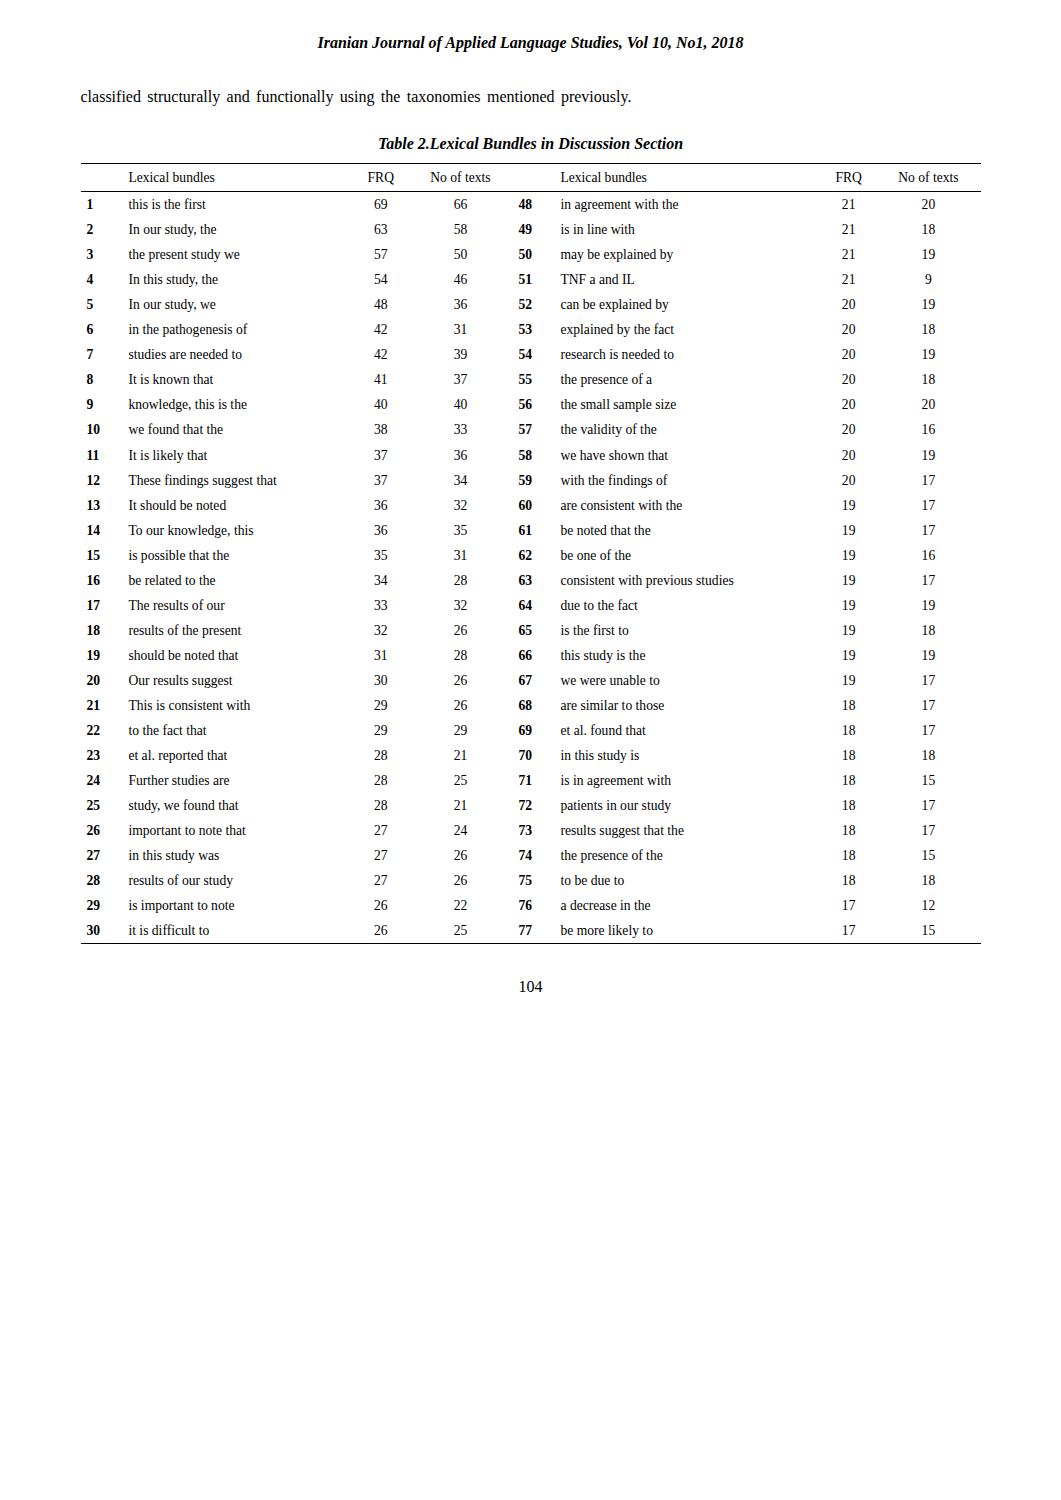Iranian Journal of Applied Language Studies, Vol 10, No1, 2018
classified structurally and functionally using the taxonomies mentioned previously.
Table 2.Lexical Bundles in Discussion Section
| | Lexical bundles | FRQ | No of texts | | Lexical bundles | FRQ | No of texts |
| --- | --- | --- | --- | --- | --- | --- | --- |
| 1 | this is the first | 69 | 66 | 48 | in agreement with the | 21 | 20 |
| 2 | In our study, the | 63 | 58 | 49 | is in line with | 21 | 18 |
| 3 | the present study we | 57 | 50 | 50 | may be explained by | 21 | 19 |
| 4 | In this study, the | 54 | 46 | 51 | TNF a and IL | 21 | 9 |
| 5 | In our study, we | 48 | 36 | 52 | can be explained by | 20 | 19 |
| 6 | in the pathogenesis of | 42 | 31 | 53 | explained by the fact | 20 | 18 |
| 7 | studies are needed to | 42 | 39 | 54 | research is needed to | 20 | 19 |
| 8 | It is known that | 41 | 37 | 55 | the presence of a | 20 | 18 |
| 9 | knowledge, this is the | 40 | 40 | 56 | the small sample size | 20 | 20 |
| 10 | we found that the | 38 | 33 | 57 | the validity of the | 20 | 16 |
| 11 | It is likely that | 37 | 36 | 58 | we have shown that | 20 | 19 |
| 12 | These findings suggest that | 37 | 34 | 59 | with the findings of | 20 | 17 |
| 13 | It should be noted | 36 | 32 | 60 | are consistent with the | 19 | 17 |
| 14 | To our knowledge, this | 36 | 35 | 61 | be noted that the | 19 | 17 |
| 15 | is possible that the | 35 | 31 | 62 | be one of the | 19 | 16 |
| 16 | be related to the | 34 | 28 | 63 | consistent with previous studies | 19 | 17 |
| 17 | The results of our | 33 | 32 | 64 | due to the fact | 19 | 19 |
| 18 | results of the present | 32 | 26 | 65 | is the first to | 19 | 18 |
| 19 | should be noted that | 31 | 28 | 66 | this study is the | 19 | 19 |
| 20 | Our results suggest | 30 | 26 | 67 | we were unable to | 19 | 17 |
| 21 | This is consistent with | 29 | 26 | 68 | are similar to those | 18 | 17 |
| 22 | to the fact that | 29 | 29 | 69 | et al. found that | 18 | 17 |
| 23 | et al. reported that | 28 | 21 | 70 | in this study is | 18 | 18 |
| 24 | Further studies are | 28 | 25 | 71 | is in agreement with | 18 | 15 |
| 25 | study, we found that | 28 | 21 | 72 | patients in our study | 18 | 17 |
| 26 | important to note that | 27 | 24 | 73 | results suggest that the | 18 | 17 |
| 27 | in this study was | 27 | 26 | 74 | the presence of the | 18 | 15 |
| 28 | results of our study | 27 | 26 | 75 | to be due to | 18 | 18 |
| 29 | is important to note | 26 | 22 | 76 | a decrease in the | 17 | 12 |
| 30 | it is difficult to | 26 | 25 | 77 | be more likely to | 17 | 15 |
104